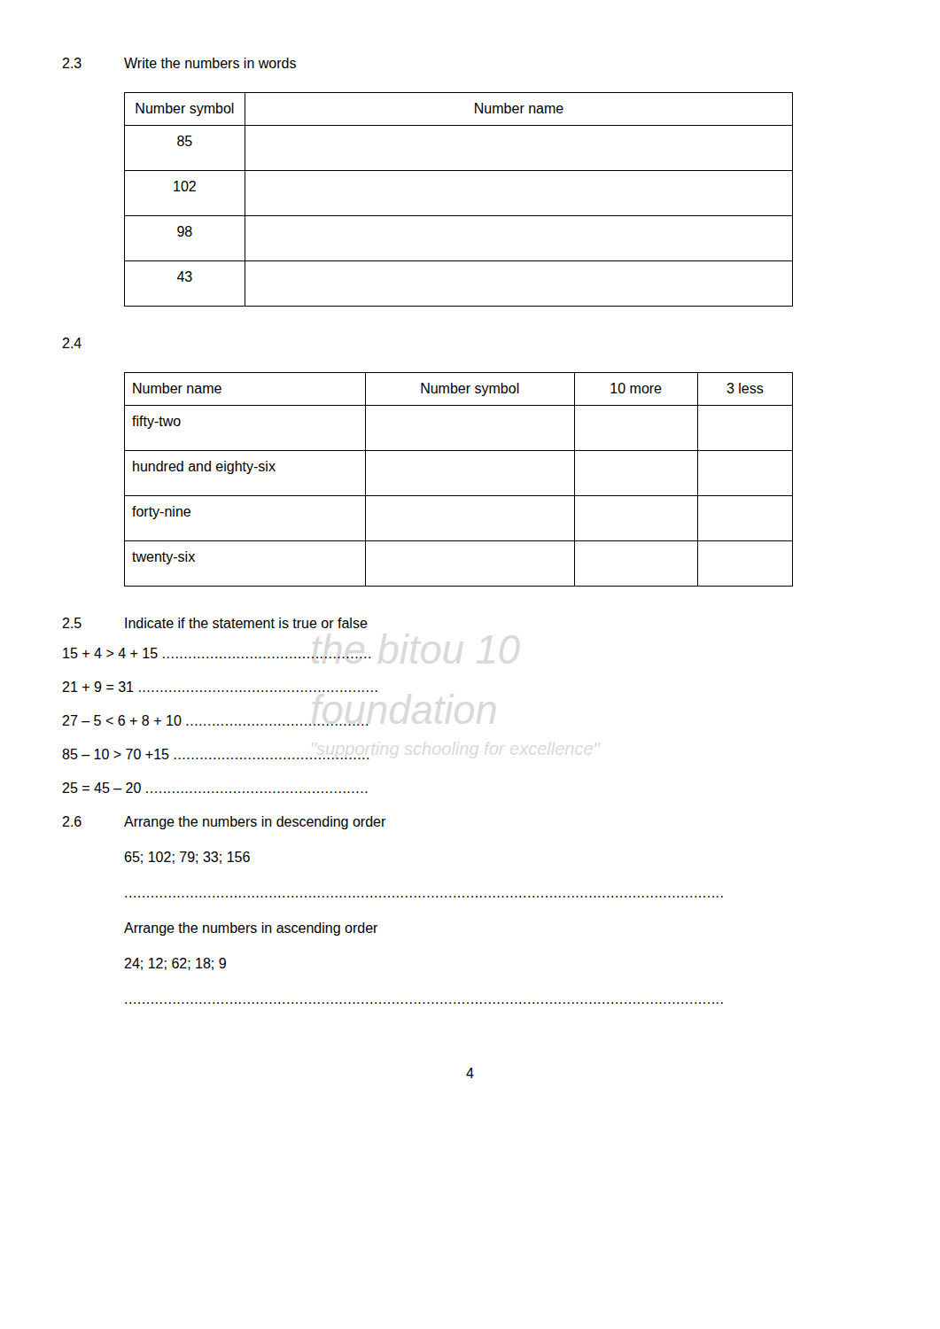the bitou 10
foundation "supporting schooling for excellence"
2.3 Write the numbers in words
| Number symbol | Number name |
| --- | --- |
| 85 | |
| 102 | |
| 98 | |
| 43 | |
2.4
| Number name | Number symbol | 10 more | 3 less |
| --- | --- | --- | --- |
| fifty-two | | | |
| hundred and eighty-six | | | |
| forty-nine | | | |
| twenty-six | | | |
2.5 Indicate if the statement is true or false
15 + 4 > 4 + 15 ................................................
21 + 9 = 31 .......................................................
27 – 5 < 6 + 8 + 10 ..........................................
85 – 10 > 70 +15 .............................................
25 = 45 – 20 ...................................................
2.6 Arrange the numbers in descending order
65; 102; 79; 33; 156
.........................................................................................................................................
Arrange the numbers in ascending order
24; 12; 62; 18; 9
.........................................................................................................................................
4